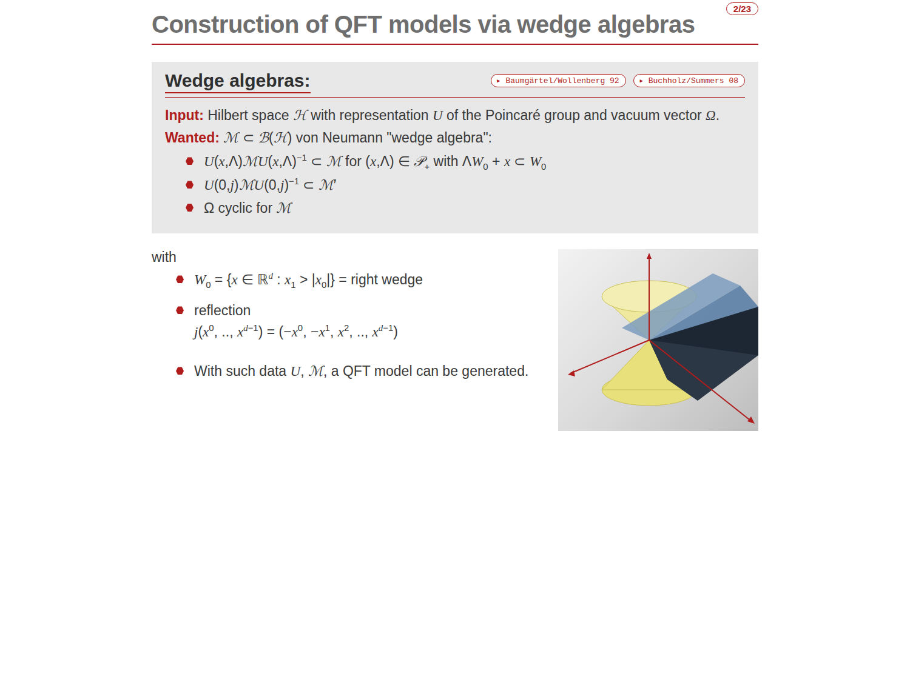2/23
Construction of QFT models via wedge algebras
Baumgärtel/Wollenberg 92 Buchholz/Summers 08
Wedge algebras:
Input: Hilbert space ℋ with representation U of the Poincaré group and vacuum vector Ω.
Wanted: ℳ ⊂ ℬ(ℋ) von Neumann "wedge algebra":
U(x,Λ)ℳU(x,Λ)−1 ⊂ ℳ for (x,Λ) ∈ 𝒫+ with ΛW0 + x ⊂ W0
U(0,j)ℳU(0,j)−1 ⊂ ℳ′
Ω cyclic for ℳ
with
W0 = {x ∈ ℝd : x1 > |x0|} = right wedge
reflection
j(x0, .., xd−1) = (−x0, −x1, x2, .., xd−1)
With such data U, ℳ, a QFT model can be generated.